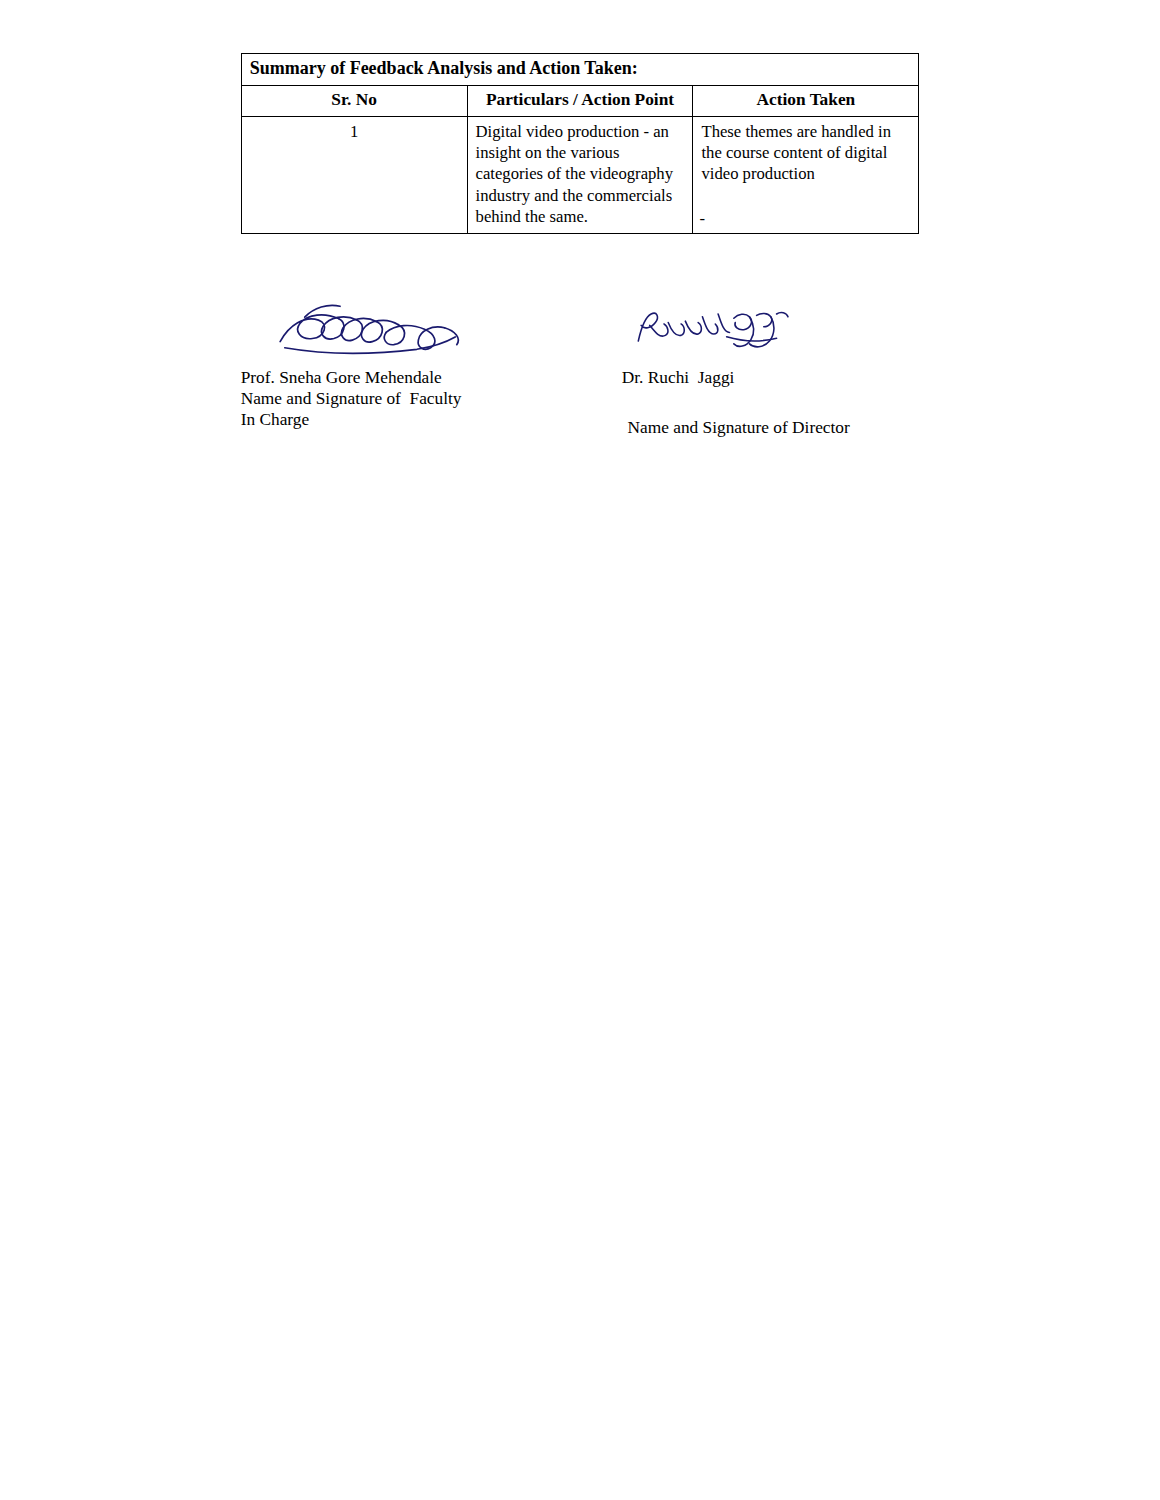| Summary of Feedback Analysis and Action Taken: |
| Sr. No | Particulars / Action Point | Action Taken |
| 1 | Digital video production - an insight on the various categories of the videography industry and the commercials behind the same. | These themes are handled in the course content of digital video production - |
Prof. Sneha Gore Mehendale
Name and Signature of Faculty
In Charge
Dr. Ruchi Jaggi
Name and Signature of Director